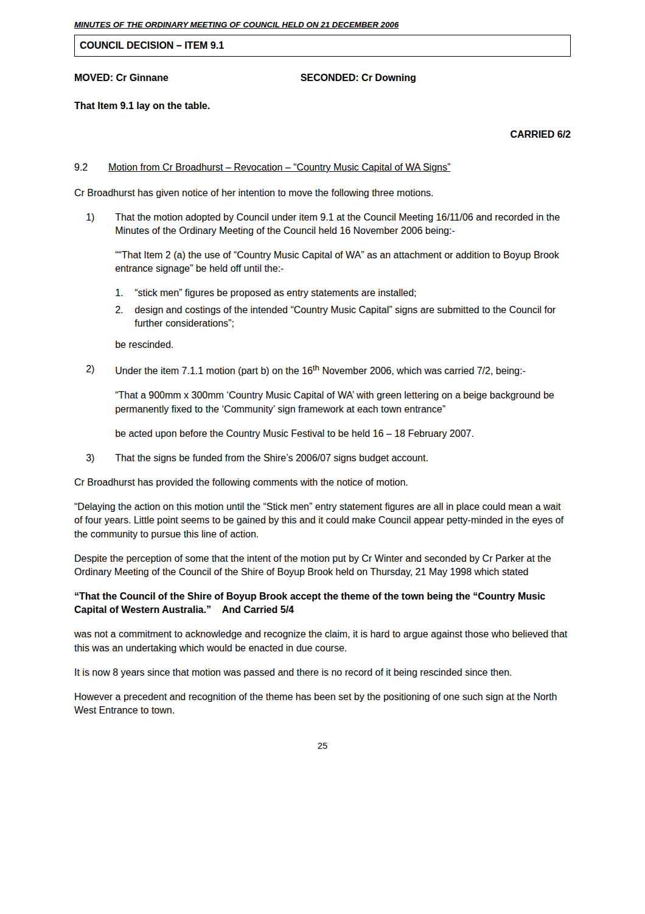MINUTES OF THE ORDINARY MEETING OF COUNCIL HELD ON 21 DECEMBER 2006
COUNCIL DECISION – ITEM 9.1
MOVED: Cr Ginnane SECONDED: Cr Downing
That Item 9.1 lay on the table.
CARRIED 6/2
9.2 Motion from Cr Broadhurst – Revocation – “Country Music Capital of WA Signs”
Cr Broadhurst has given notice of her intention to move the following three motions.
1) That the motion adopted by Council under item 9.1 at the Council Meeting 16/11/06 and recorded in the Minutes of the Ordinary Meeting of the Council held 16 November 2006 being:-
““That Item 2 (a) the use of “Country Music Capital of WA” as an attachment or addition to Boyup Brook entrance signage” be held off until the:-
1.“stick men” figures be proposed as entry statements are installed;
2. design and costings of the intended “Country Music Capital” signs are submitted to the Council for further considerations”;
be rescinded.
2) Under the item 7.1.1 motion (part b) on the 16th November 2006, which was carried 7/2, being:-
“That a 900mm x 300mm ‘Country Music Capital of WA’ with green lettering on a beige background be permanently fixed to the ‘Community’ sign framework at each town entrance”
be acted upon before the Country Music Festival to be held 16 – 18 February 2007.
3) That the signs be funded from the Shire’s 2006/07 signs budget account.
Cr Broadhurst has provided the following comments with the notice of motion.
“Delaying the action on this motion until the “Stick men” entry statement figures are all in place could mean a wait of four years. Little point seems to be gained by this and it could make Council appear petty-minded in the eyes of the community to pursue this line of action.
Despite the perception of some that the intent of the motion put by Cr Winter and seconded by Cr Parker at the Ordinary Meeting of the Council of the Shire of Boyup Brook held on Thursday, 21 May 1998 which stated
“That the Council of the Shire of Boyup Brook accept the theme of the town being the “Country Music Capital of Western Australia.” And Carried 5/4
was not a commitment to acknowledge and recognize the claim, it is hard to argue against those who believed that this was an undertaking which would be enacted in due course.
It is now 8 years since that motion was passed and there is no record of it being rescinded since then.
However a precedent and recognition of the theme has been set by the positioning of one such sign at the North West Entrance to town.
25